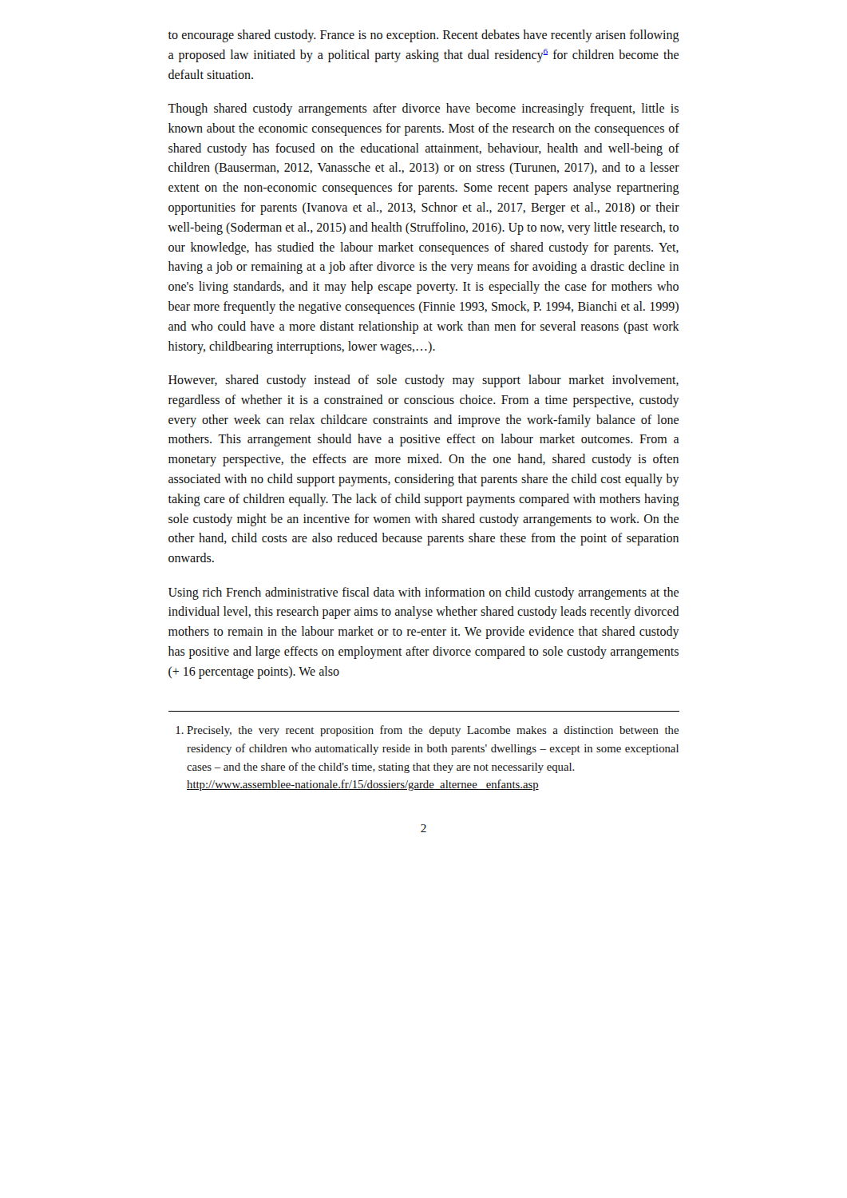to encourage shared custody. France is no exception. Recent debates have recently arisen following a proposed law initiated by a political party asking that dual residency6 for children become the default situation.
Though shared custody arrangements after divorce have become increasingly frequent, little is known about the economic consequences for parents. Most of the research on the consequences of shared custody has focused on the educational attainment, behaviour, health and well-being of children (Bauserman, 2012, Vanassche et al., 2013) or on stress (Turunen, 2017), and to a lesser extent on the non-economic consequences for parents. Some recent papers analyse repartnering opportunities for parents (Ivanova et al., 2013, Schnor et al., 2017, Berger et al., 2018) or their well-being (Soderman et al., 2015) and health (Struffolino, 2016). Up to now, very little research, to our knowledge, has studied the labour market consequences of shared custody for parents. Yet, having a job or remaining at a job after divorce is the very means for avoiding a drastic decline in one's living standards, and it may help escape poverty. It is especially the case for mothers who bear more frequently the negative consequences (Finnie 1993, Smock, P. 1994, Bianchi et al. 1999) and who could have a more distant relationship at work than men for several reasons (past work history, childbearing interruptions, lower wages,…).
However, shared custody instead of sole custody may support labour market involvement, regardless of whether it is a constrained or conscious choice. From a time perspective, custody every other week can relax childcare constraints and improve the work-family balance of lone mothers. This arrangement should have a positive effect on labour market outcomes. From a monetary perspective, the effects are more mixed. On the one hand, shared custody is often associated with no child support payments, considering that parents share the child cost equally by taking care of children equally. The lack of child support payments compared with mothers having sole custody might be an incentive for women with shared custody arrangements to work. On the other hand, child costs are also reduced because parents share these from the point of separation onwards.
Using rich French administrative fiscal data with information on child custody arrangements at the individual level, this research paper aims to analyse whether shared custody leads recently divorced mothers to remain in the labour market or to re-enter it. We provide evidence that shared custody has positive and large effects on employment after divorce compared to sole custody arrangements (+ 16 percentage points). We also
Precisely, the very recent proposition from the deputy Lacombe makes a distinction between the residency of children who automatically reside in both parents' dwellings – except in some exceptional cases – and the share of the child's time, stating that they are not necessarily equal.
http://www.assemblee-nationale.fr/15/dossiers/garde_alternee_ enfants.asp
2